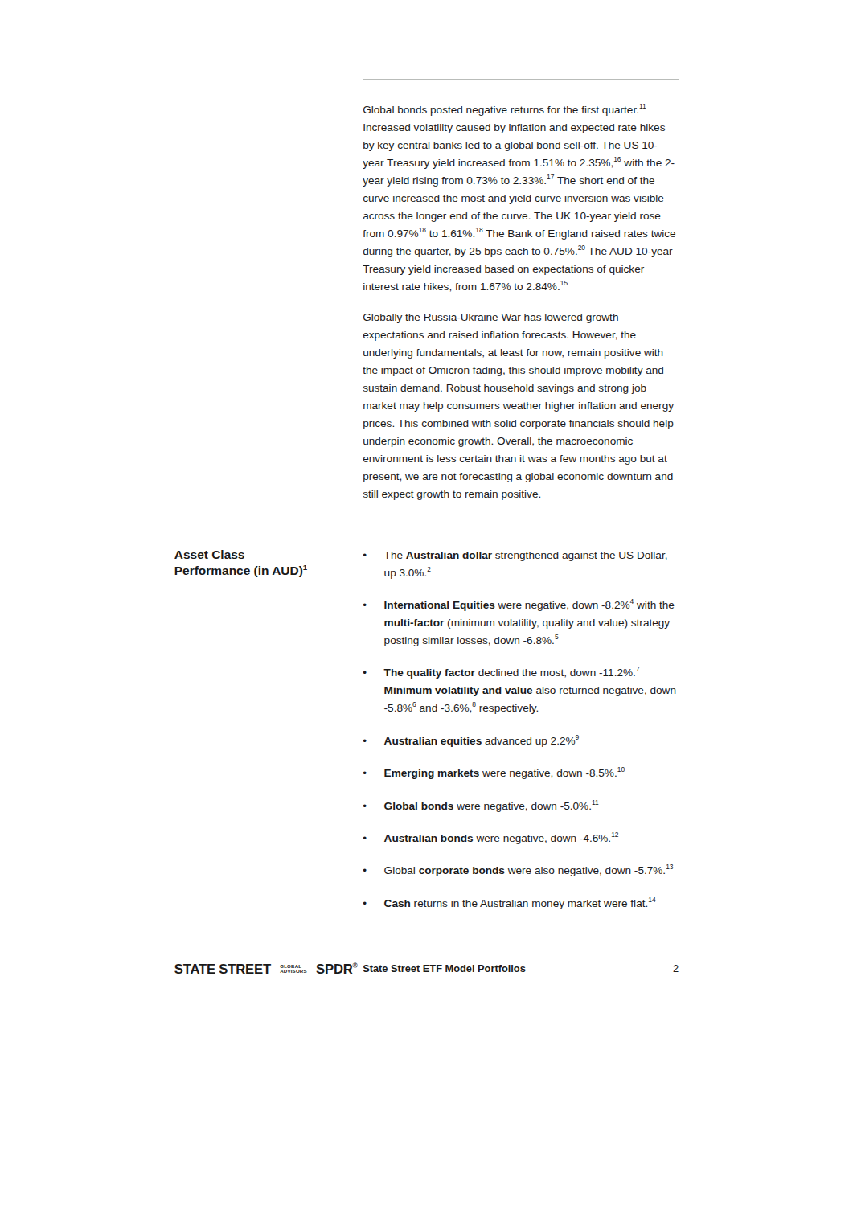Global bonds posted negative returns for the first quarter.11 Increased volatility caused by inflation and expected rate hikes by key central banks led to a global bond sell-off. The US 10-year Treasury yield increased from 1.51% to 2.35%,16 with the 2-year yield rising from 0.73% to 2.33%.17 The short end of the curve increased the most and yield curve inversion was visible across the longer end of the curve. The UK 10-year yield rose from 0.97%18 to 1.61%.18 The Bank of England raised rates twice during the quarter, by 25 bps each to 0.75%.20 The AUD 10-year Treasury yield increased based on expectations of quicker interest rate hikes, from 1.67% to 2.84%.15
Globally the Russia-Ukraine War has lowered growth expectations and raised inflation forecasts. However, the underlying fundamentals, at least for now, remain positive with the impact of Omicron fading, this should improve mobility and sustain demand. Robust household savings and strong job market may help consumers weather higher inflation and energy prices. This combined with solid corporate financials should help underpin economic growth. Overall, the macroeconomic environment is less certain than it was a few months ago but at present, we are not forecasting a global economic downturn and still expect growth to remain positive.
Asset Class
Performance (in AUD)1
The Australian dollar strengthened against the US Dollar, up 3.0%.2
International Equities were negative, down -8.2%4 with the multi-factor (minimum volatility, quality and value) strategy posting similar losses, down -6.8%.5
The quality factor declined the most, down -11.2%.7 Minimum volatility and value also returned negative, down -5.8%6 and -3.6%,8 respectively.
Australian equities advanced up 2.2%9
Emerging markets were negative, down -8.5%.10
Global bonds were negative, down -5.0%.11
Australian bonds were negative, down -4.6%.12
Global corporate bonds were also negative, down -5.7%.13
Cash returns in the Australian money market were flat.14
STATE STREET GLOBAL
ADVISORS SPDR®
State Street ETF Model Portfolios
2